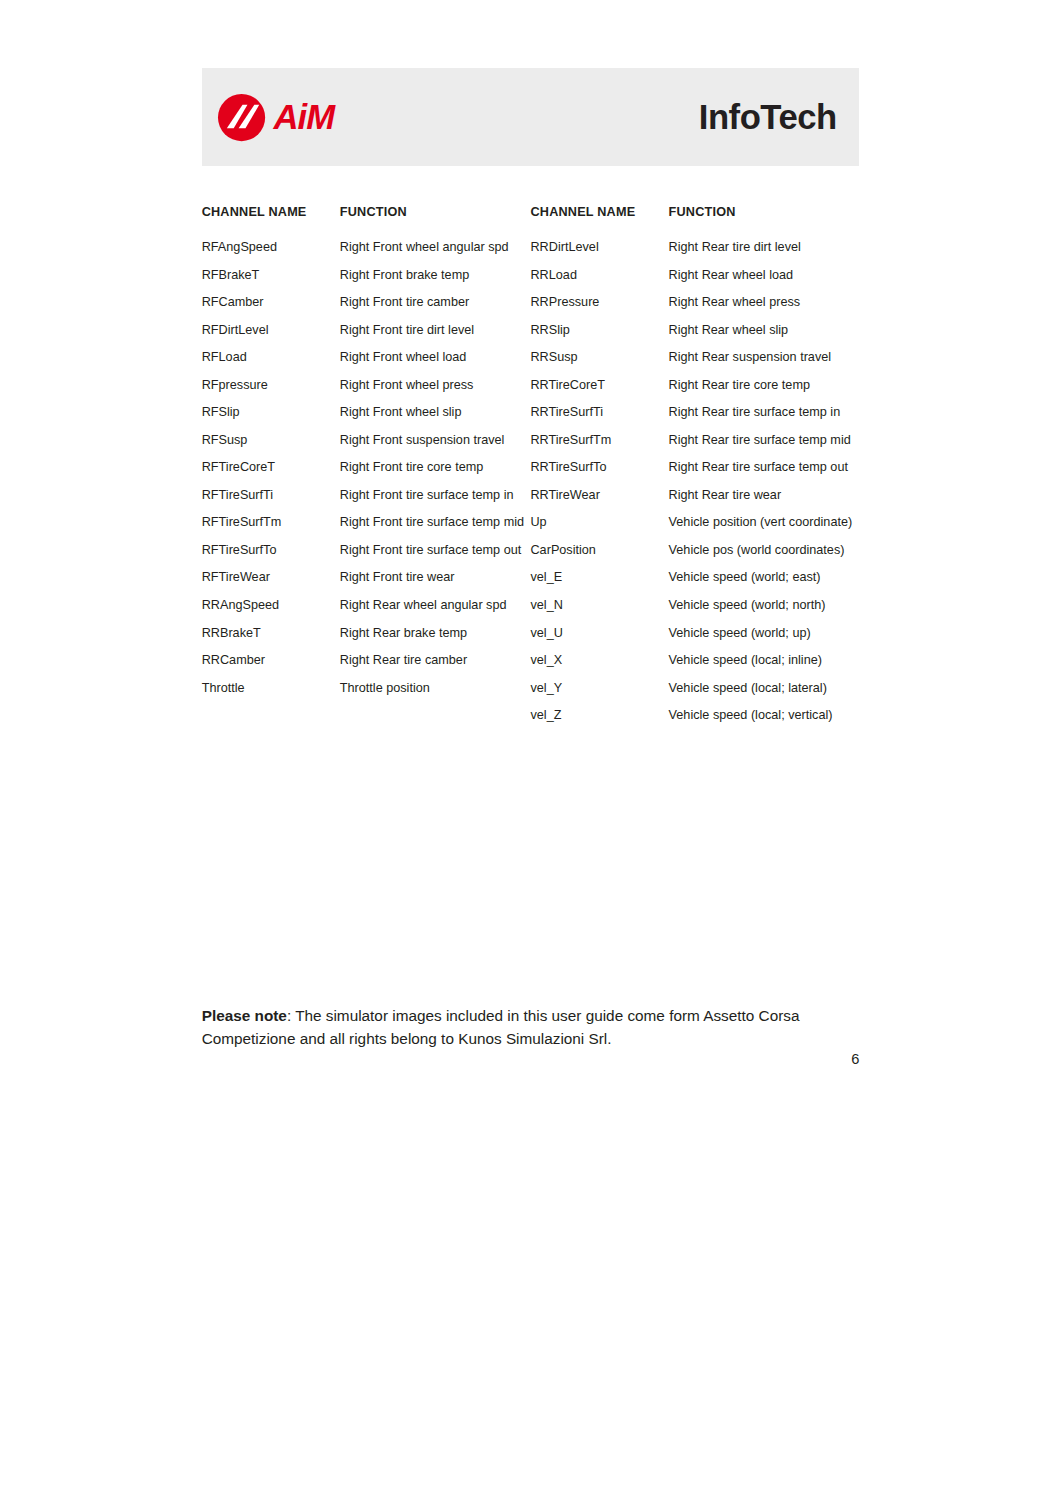AiM
InfoTech
| CHANNEL NAME | FUNCTION | CHANNEL NAME | FUNCTION |
| --- | --- | --- | --- |
| RFAngSpeed | Right Front wheel angular spd | RRDirtLevel | Right Rear tire dirt level |
| RFBrakeT | Right Front brake temp | RRLoad | Right Rear wheel load |
| RFCamber | Right Front tire camber | RRPressure | Right Rear wheel press |
| RFDirtLevel | Right Front tire dirt level | RRSlip | Right Rear wheel slip |
| RFLoad | Right Front wheel load | RRSusp | Right Rear suspension travel |
| RFpressure | Right Front wheel press | RRTireCoreT | Right Rear tire core temp |
| RFSlip | Right Front wheel slip | RRTireSurfTi | Right Rear tire surface temp in |
| RFSusp | Right Front suspension travel | RRTireSurfTm | Right Rear tire surface temp mid |
| RFTireCoreT | Right Front tire core temp | RRTireSurfTo | Right Rear tire surface temp out |
| RFTireSurfTi | Right Front tire surface temp in | RRTireWear | Right Rear tire wear |
| RFTireSurfTm | Right Front tire surface temp mid | Up | Vehicle position (vert coordinate) |
| RFTireSurfTo | Right Front tire surface temp out | CarPosition | Vehicle pos (world coordinates) |
| RFTireWear | Right Front tire wear | vel_E | Vehicle speed (world; east) |
| RRAngSpeed | Right Rear wheel angular spd | vel_N | Vehicle speed (world; north) |
| RRBrakeT | Right Rear brake temp | vel_U | Vehicle speed (world; up) |
| RRCamber | Right Rear tire camber | vel_X | Vehicle speed (local; inline) |
| Throttle | Throttle position | vel_Y | Vehicle speed (local; lateral) |
| | | vel_Z | Vehicle speed (local; vertical) |
Please note: The simulator images included in this user guide come form Assetto Corsa Competizione and all rights belong to Kunos Simulazioni Srl.
6